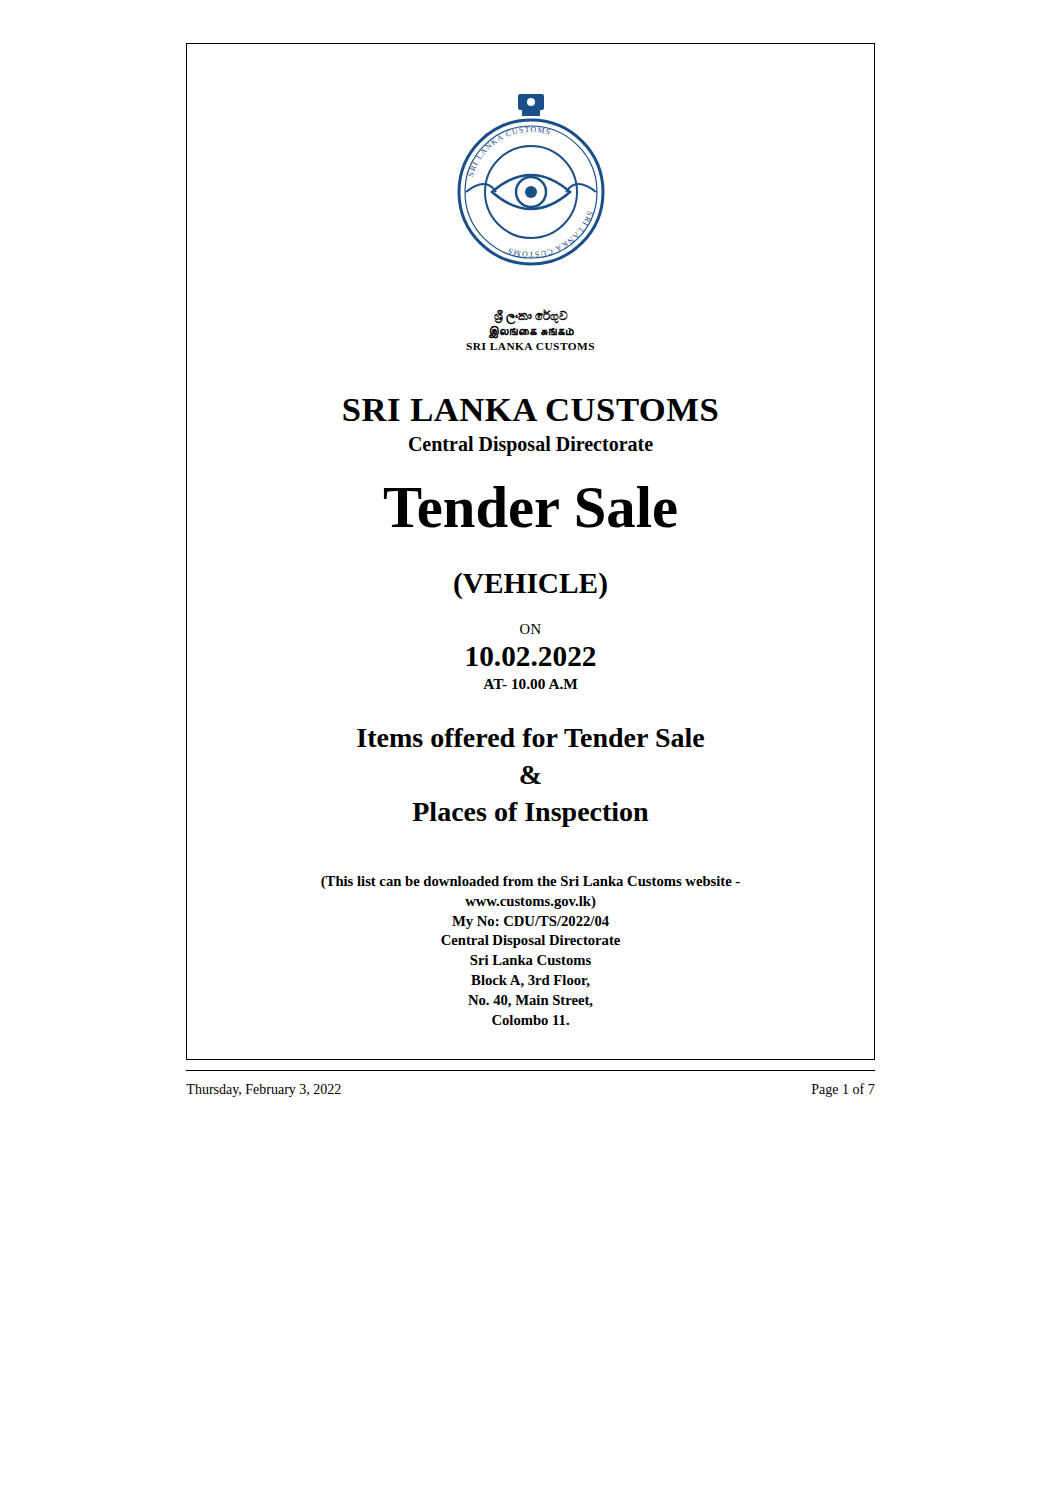SRI LANKA CUSTOMS SRI LANKA CUSTOMS
ශ්‍රී ලංකා රේගුව
இலங்கை சுங்கம்
SRI LANKA CUSTOMS
SRI LANKA CUSTOMS
Central Disposal Directorate
Tender Sale
(VEHICLE)
ON
10.02.2022
AT- 10.00 A.M
Items offered for Tender Sale & Places of Inspection
(This list can be downloaded from the Sri Lanka Customs website -
www.customs.gov.lk)
My No: CDU/TS/2022/04
Central Disposal Directorate
Sri Lanka Customs
Block A, 3rd Floor,
No. 40, Main Street,
Colombo 11.
Thursday, February 3, 2022 Page 1 of 7